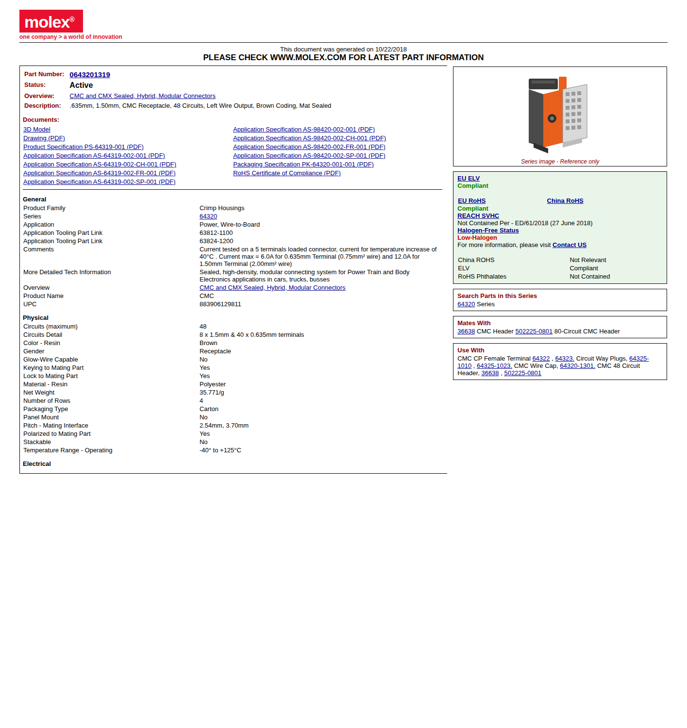molex®
one company > a world of innovation
This document was generated on 10/22/2018
PLEASE CHECK WWW.MOLEX.COM FOR LATEST PART INFORMATION
| / Part Number: / 0643201319 / / Status: / Active / / Overview: / CMC and CMX Sealed, Hybrid, Modular Connectors / / Description: / .635mm, 1.50mm, CMC Receptacle, 48 Circuits, Left Wire Output, Brown Coding, Mat Sealed / Documents: / 3D Model / Application Specification AS-98420-002-001 (PDF) / / Drawing (PDF) / Application Specification AS-98420-002-CH-001 (PDF) / / Product Specification PS-64319-001 (PDF) / Application Specification AS-98420-002-FR-001 (PDF) / / Application Specification AS-64319-002-001 (PDF) / Application Specification AS-98420-002-SP-001 (PDF) / / Application Specification AS-64319-002-CH-001 (PDF) / Packaging Specification PK-64320-001-001 (PDF) / / Application Specification AS-64319-002-FR-001 (PDF) / RoHS Certificate of Compliance (PDF) / / Application Specification AS-64319-002-SP-001 (PDF) / / General / Product Family / Crimp Housings / / Series / 64320 / / Application / Power, Wire-to-Board / / Application Tooling Part Link / 63812-1100 / / Application Tooling Part Link / 63824-1200 / / Comments / Current tested on a 5 terminals loaded connector, current for temperature increase of 40°C . Current max = 6.0A for 0.635mm Terminal (0.75mm² wire) and 12.0A for 1.50mm Terminal (2.00mm² wire) / / More Detailed Tech Information / Sealed, high-density, modular connecting system for Power Train and Body Electronics applications in cars, trucks, busses / / Overview / CMC and CMX Sealed, Hybrid, Modular Connectors / / Product Name / CMC / / UPC / 883906129811 / Physical / Circuits (maximum) / 48 / / Circuits Detail / 8 x 1.5mm & 40 x 0.635mm terminals / / Color - Resin / Brown / / Gender / Receptacle / / Glow-Wire Capable / No / / Keying to Mating Part / Yes / / Lock to Mating Part / Yes / / Material - Resin / Polyester / / Net Weight / 35.771/g / / Number of Rows / 4 / / Packaging Type / Carton / / Panel Mount / No / / Pitch - Mating Interface / 2.54mm, 3.70mm / / Polarized to Mating Part / Yes / / Stackable / No / / Temperature Range - Operating / -40° to +125°C / Electrical | Series image - Reference only EU ELV Compliant / EU RoHS / China RoHS / Compliant REACH SVHC Not Contained Per - ED/61/2018 (27 June 2018) Halogen-Free Status Low-Halogen For more information, please visit Contact US / China ROHS / Not Relevant / / ELV / Compliant / / RoHS Phthalates / Not Contained / Search Parts in this Series 64320 Series Mates With 36638 CMC Header 502225-0801 80-Circuit CMC Header Use With CMC CP Female Terminal 64322 , 64323. Circuit Way Plugs, 64325-1010 , 64325-1023. CMC Wire Cap, 64320-1301. CMC 48 Circuit Header, 36638 , 502225-0801 |